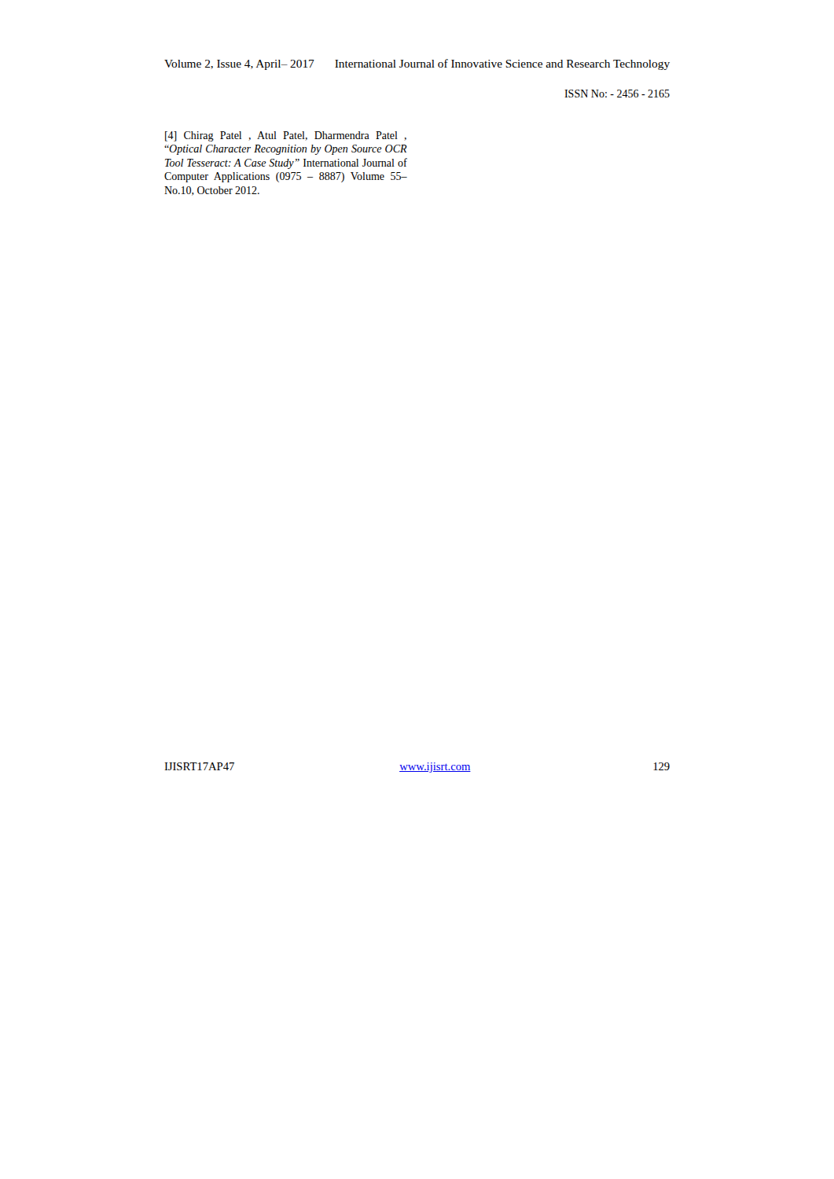Volume 2, Issue 4, April– 2017
International Journal of Innovative Science and Research Technology
ISSN No: - 2456 - 2165
[4] Chirag Patel , Atul Patel, Dharmendra Patel , “Optical Character Recognition by Open Source OCR Tool Tesseract: A Case Study” International Journal of Computer Applications (0975 – 8887) Volume 55– No.10, October 2012.
IJISRT17AP47
www.ijisrt.com
129